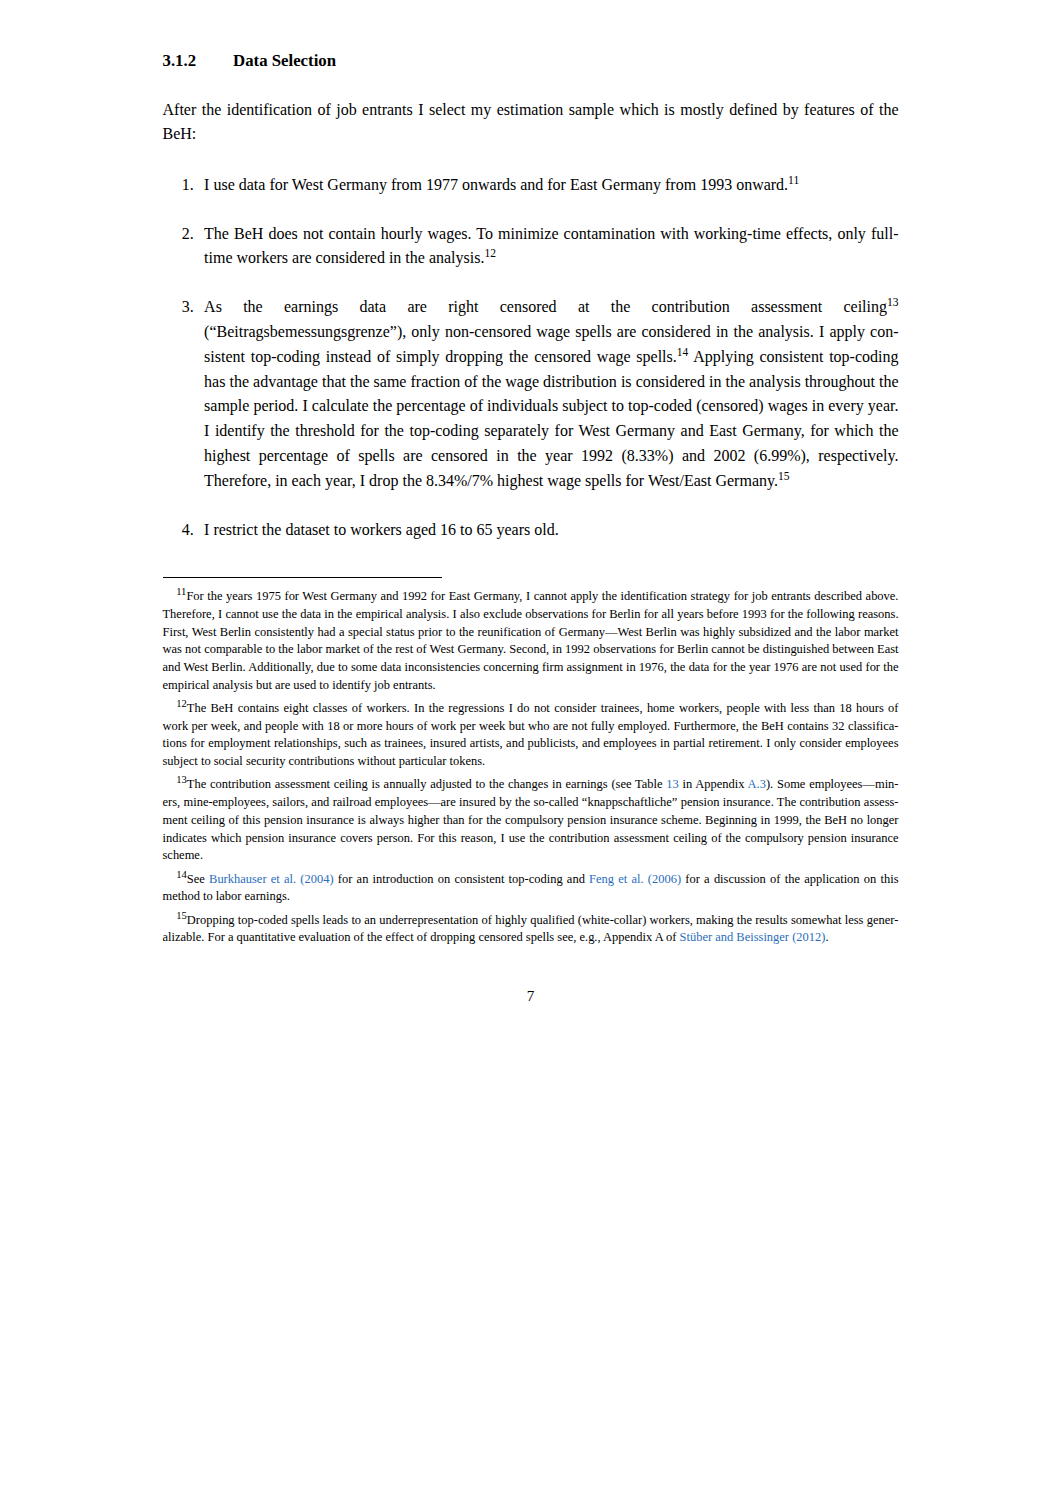3.1.2 Data Selection
After the identification of job entrants I select my estimation sample which is mostly defined by features of the BeH:
I use data for West Germany from 1977 onwards and for East Germany from 1993 onward.11
The BeH does not contain hourly wages. To minimize contamination with working-time effects, only full-time workers are considered in the analysis.12
As the earnings data are right censored at the contribution assessment ceiling13 (“Beitragsbemessungsgrenze”), only non-censored wage spells are considered in the analysis. I apply consistent top-coding instead of simply dropping the censored wage spells.14 Applying consistent top-coding has the advantage that the same fraction of the wage distribution is considered in the analysis throughout the sample period. I calculate the percentage of individuals subject to top-coded (censored) wages in every year. I identify the threshold for the top-coding separately for West Germany and East Germany, for which the highest percentage of spells are censored in the year 1992 (8.33%) and 2002 (6.99%), respectively. Therefore, in each year, I drop the 8.34%/7% highest wage spells for West/East Germany.15
I restrict the dataset to workers aged 16 to 65 years old.
11For the years 1975 for West Germany and 1992 for East Germany, I cannot apply the identification strategy for job entrants described above. Therefore, I cannot use the data in the empirical analysis. I also exclude observations for Berlin for all years before 1993 for the following reasons. First, West Berlin consistently had a special status prior to the reunification of Germany—West Berlin was highly subsidized and the labor market was not comparable to the labor market of the rest of West Germany. Second, in 1992 observations for Berlin cannot be distinguished between East and West Berlin. Additionally, due to some data inconsistencies concerning firm assignment in 1976, the data for the year 1976 are not used for the empirical analysis but are used to identify job entrants.
12The BeH contains eight classes of workers. In the regressions I do not consider trainees, home workers, people with less than 18 hours of work per week, and people with 18 or more hours of work per week but who are not fully employed. Furthermore, the BeH contains 32 classifications for employment relationships, such as trainees, insured artists, and publicists, and employees in partial retirement. I only consider employees subject to social security contributions without particular tokens.
13The contribution assessment ceiling is annually adjusted to the changes in earnings (see Table 13 in Appendix A.3). Some employees—miners, mine-employees, sailors, and railroad employees—are insured by the so-called “knappschaftliche” pension insurance. The contribution assessment ceiling of this pension insurance is always higher than for the compulsory pension insurance scheme. Beginning in 1999, the BeH no longer indicates which pension insurance covers person. For this reason, I use the contribution assessment ceiling of the compulsory pension insurance scheme.
14See Burkhauser et al. (2004) for an introduction on consistent top-coding and Feng et al. (2006) for a discussion of the application on this method to labor earnings.
15Dropping top-coded spells leads to an underrepresentation of highly qualified (white-collar) workers, making the results somewhat less generalizable. For a quantitative evaluation of the effect of dropping censored spells see, e.g., Appendix A of Stüber and Beissinger (2012).
7